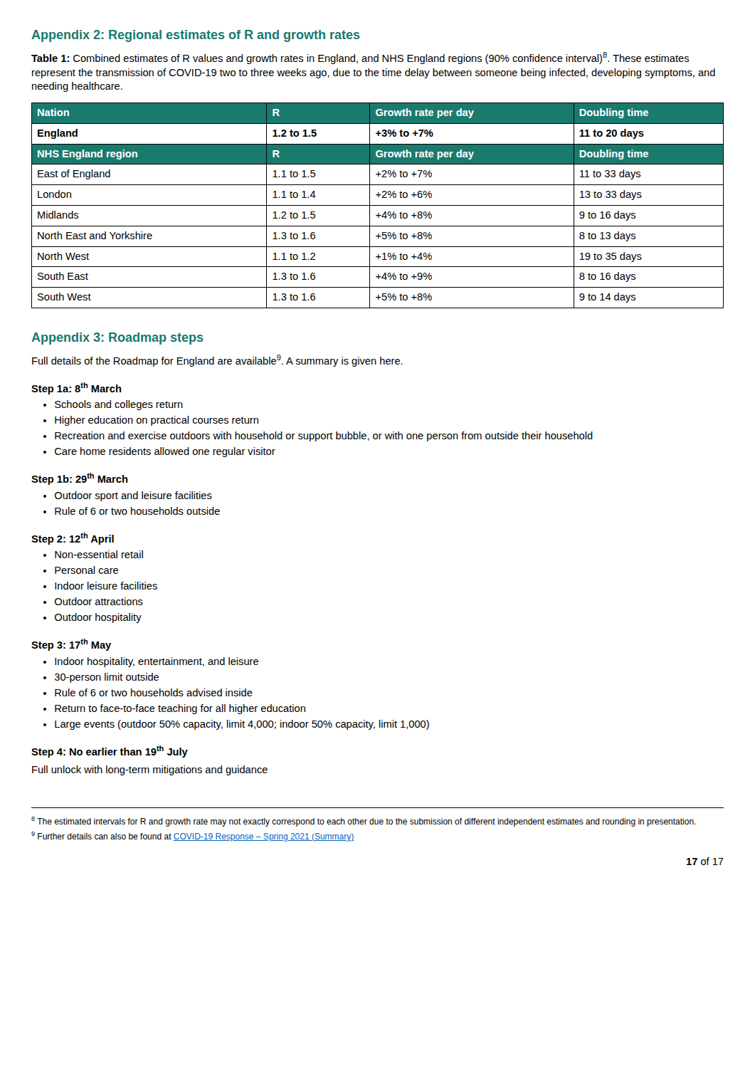Appendix 2: Regional estimates of R and growth rates
Table 1: Combined estimates of R values and growth rates in England, and NHS England regions (90% confidence interval)8. These estimates represent the transmission of COVID-19 two to three weeks ago, due to the time delay between someone being infected, developing symptoms, and needing healthcare.
| Nation | R | Growth rate per day | Doubling time |
| --- | --- | --- | --- |
| England | 1.2 to 1.5 | +3% to +7% | 11 to 20 days |
| NHS England region | R | Growth rate per day | Doubling time |
| East of England | 1.1 to 1.5 | +2% to +7% | 11 to 33 days |
| London | 1.1 to 1.4 | +2% to +6% | 13 to 33 days |
| Midlands | 1.2 to 1.5 | +4% to +8% | 9 to 16 days |
| North East and Yorkshire | 1.3 to 1.6 | +5% to +8% | 8 to 13 days |
| North West | 1.1 to 1.2 | +1% to +4% | 19 to 35 days |
| South East | 1.3 to 1.6 | +4% to +9% | 8 to 16 days |
| South West | 1.3 to 1.6 | +5% to +8% | 9 to 14 days |
Appendix 3: Roadmap steps
Full details of the Roadmap for England are available9. A summary is given here.
Step 1a: 8th March
Schools and colleges return
Higher education on practical courses return
Recreation and exercise outdoors with household or support bubble, or with one person from outside their household
Care home residents allowed one regular visitor
Step 1b: 29th March
Outdoor sport and leisure facilities
Rule of 6 or two households outside
Step 2: 12th April
Non-essential retail
Personal care
Indoor leisure facilities
Outdoor attractions
Outdoor hospitality
Step 3: 17th May
Indoor hospitality, entertainment, and leisure
30-person limit outside
Rule of 6 or two households advised inside
Return to face-to-face teaching for all higher education
Large events (outdoor 50% capacity, limit 4,000; indoor 50% capacity, limit 1,000)
Step 4: No earlier than 19th July
Full unlock with long-term mitigations and guidance
8 The estimated intervals for R and growth rate may not exactly correspond to each other due to the submission of different independent estimates and rounding in presentation.
9 Further details can also be found at COVID-19 Response – Spring 2021 (Summary)
17 of 17